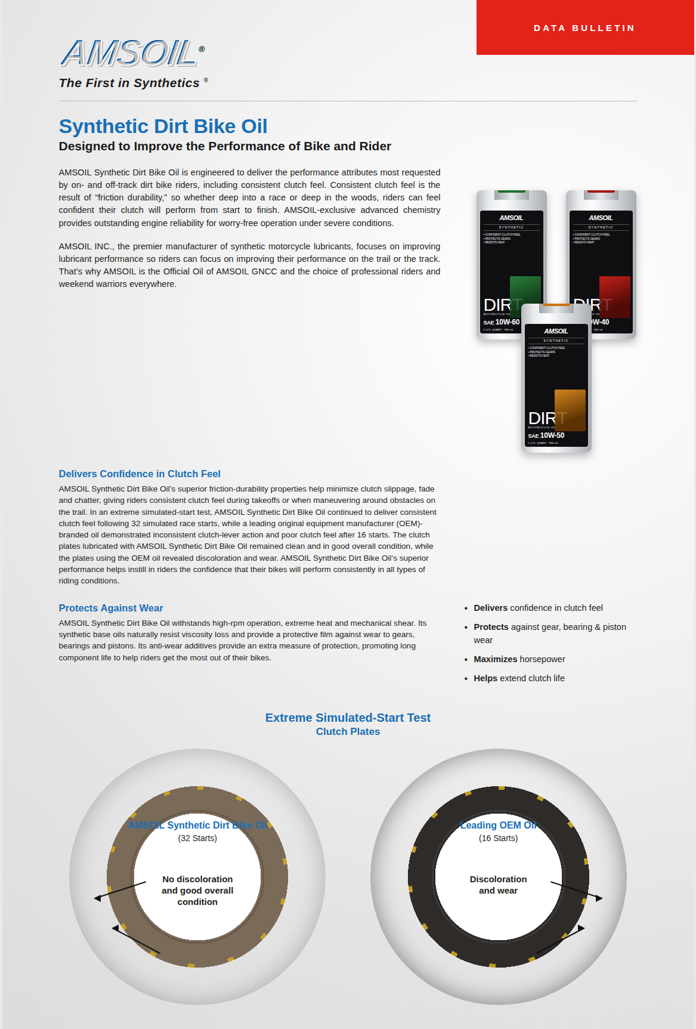DATA BULLETIN
AMSOIL®
The First in Synthetics ®
Synthetic Dirt Bike Oil
Designed to Improve the Performance of Bike and Rider
AMSOIL Synthetic Dirt Bike Oil is engineered to deliver the performance attributes most requested by on- and off-track dirt bike riders, including consistent clutch feel. Consistent clutch feel is the result of “friction durability,” so whether deep into a race or deep in the woods, riders can feel confident their clutch will perform from start to finish. AMSOIL-exclusive advanced chemistry provides outstanding engine reliability for worry-free operation under severe conditions.
AMSOIL INC., the premier manufacturer of synthetic motorcycle lubricants, focuses on improving lubricant performance so riders can focus on improving their performance on the trail or the track. That’s why AMSOIL is the Official Oil of AMSOIL GNCC and the choice of professional riders and weekend warriors everywhere.
AMSOIL
SYNTHETIC
• CONFIDENT CLUTCH FEEL • PROTECTS GEARS • RESISTS HEAT
DIRT
MOTORCYCLE OIL
SAE 10W-60
1 U.S. QUART · 946 mL
AMSOIL
SYNTHETIC
• CONFIDENT CLUTCH FEEL • PROTECTS GEARS • RESISTS HEAT
DIRT
MOTORCYCLE OIL
SAE 10W-40
1 U.S. QUART · 946 mL
AMSOIL
SYNTHETIC
• CONFIDENT CLUTCH FEEL • PROTECTS GEARS • RESISTS HEAT
DIRT
MOTORCYCLE OIL
SAE 10W-50
1 U.S. QUART · 946 mL
Delivers Confidence in Clutch Feel
AMSOIL Synthetic Dirt Bike Oil’s superior friction-durability properties help minimize clutch slippage, fade and chatter, giving riders consistent clutch feel during takeoffs or when maneuvering around obstacles on the trail. In an extreme simulated-start test, AMSOIL Synthetic Dirt Bike Oil continued to deliver consistent clutch feel following 32 simulated race starts, while a leading original equipment manufacturer (OEM)-branded oil demonstrated inconsistent clutch-lever action and poor clutch feel after 16 starts. The clutch plates lubricated with AMSOIL Synthetic Dirt Bike Oil remained clean and in good overall condition, while the plates using the OEM oil revealed discoloration and wear. AMSOIL Synthetic Dirt Bike Oil’s superior performance helps instill in riders the confidence that their bikes will perform consistently in all types of riding conditions.
Protects Against Wear
AMSOIL Synthetic Dirt Bike Oil withstands high-rpm operation, extreme heat and mechanical shear. Its synthetic base oils naturally resist viscosity loss and provide a protective film against wear to gears, bearings and pistons. Its anti-wear additives provide an extra measure of protection, promoting long component life to help riders get the most out of their bikes.
Delivers confidence in clutch feel
Protects against gear, bearing & piston wear
Maximizes horsepower
Helps extend clutch life
Extreme Simulated-Start Test
Clutch Plates
AMSOIL Synthetic Dirt Bike Oil
(32 Starts)
No discoloration
and good overall
condition
Leading OEM Oil
(16 Starts)
Discoloration
and wear